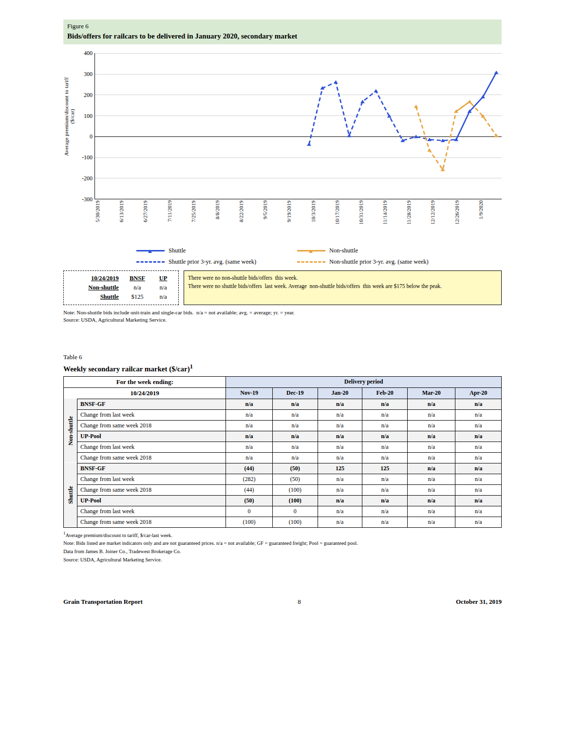Figure 6
Bids/offers for railcars to be delivered in January 2020, secondary market
Average premium/discount to tariff
($/car)
400 300 200 100 0 -100 -200 -300
5/30/2019
6/13/2019
6/27/2019
7/11/2019
7/25/2019
8/8/2019
8/22/2019
9/5/2019
9/19/2019
10/3/2019
10/17/2019
10/31/2019
11/14/2019
11/28/2019
12/12/2019
12/26/2019
1/9/2020
Shuttle
Shuttle prior 3-yr. avg. (same week)
Non-shuttle
Non-shuttle prior 3-yr. avg. (same week)
| 10/24/2019 | BNSF | UP |
| Non-shuttle | n/a | n/a |
| Shuttle | $125 | n/a |
There were no non-shuttle bids/offers this week.
There were no shuttle bids/offers last week. Average non-shuttle bids/offers this week are $175 below the peak.
Note: Non-shuttle bids include unit-train and single-car bids. n/a = not available; avg. = average; yr. = year.
Source: USDA, Agricultural Marketing Service.
Table 6
Weekly secondary railcar market ($/car)1
| For the week ending: | Delivery period |
| --- | --- |
| 10/24/2019 | Nov-19 | Dec-19 | Jan-20 | Feb-20 | Mar-20 | Apr-20 |
| Non-shuttle | BNSF-GF | n/a | n/a | n/a | n/a | n/a | n/a |
| Change from last week | n/a | n/a | n/a | n/a | n/a | n/a |
| Change from same week 2018 | n/a | n/a | n/a | n/a | n/a | n/a |
| UP-Pool | n/a | n/a | n/a | n/a | n/a | n/a |
| Change from last week | n/a | n/a | n/a | n/a | n/a | n/a |
| Change from same week 2018 | n/a | n/a | n/a | n/a | n/a | n/a |
| Shuttle | BNSF-GF | (44) | (50) | 125 | 125 | n/a | n/a |
| Change from last week | (282) | (50) | n/a | n/a | n/a | n/a |
| Change from same week 2018 | (44) | (100) | n/a | n/a | n/a | n/a |
| UP-Pool | (50) | (100) | n/a | n/a | n/a | n/a |
| Change from last week | 0 | 0 | n/a | n/a | n/a | n/a |
| Change from same week 2018 | (100) | (100) | n/a | n/a | n/a | n/a |
1Average premium/discount to tariff, $/car-last week.
Note: Bids listed are market indicators only and are not guaranteed prices. n/a = not available; GF = guaranteed freight; Pool = guaranteed pool.
Data from James B. Joiner Co., Tradewest Brokerage Co.
Source: USDA, Agricultural Marketing Service.
Grain Transportation Report
8
October 31, 2019